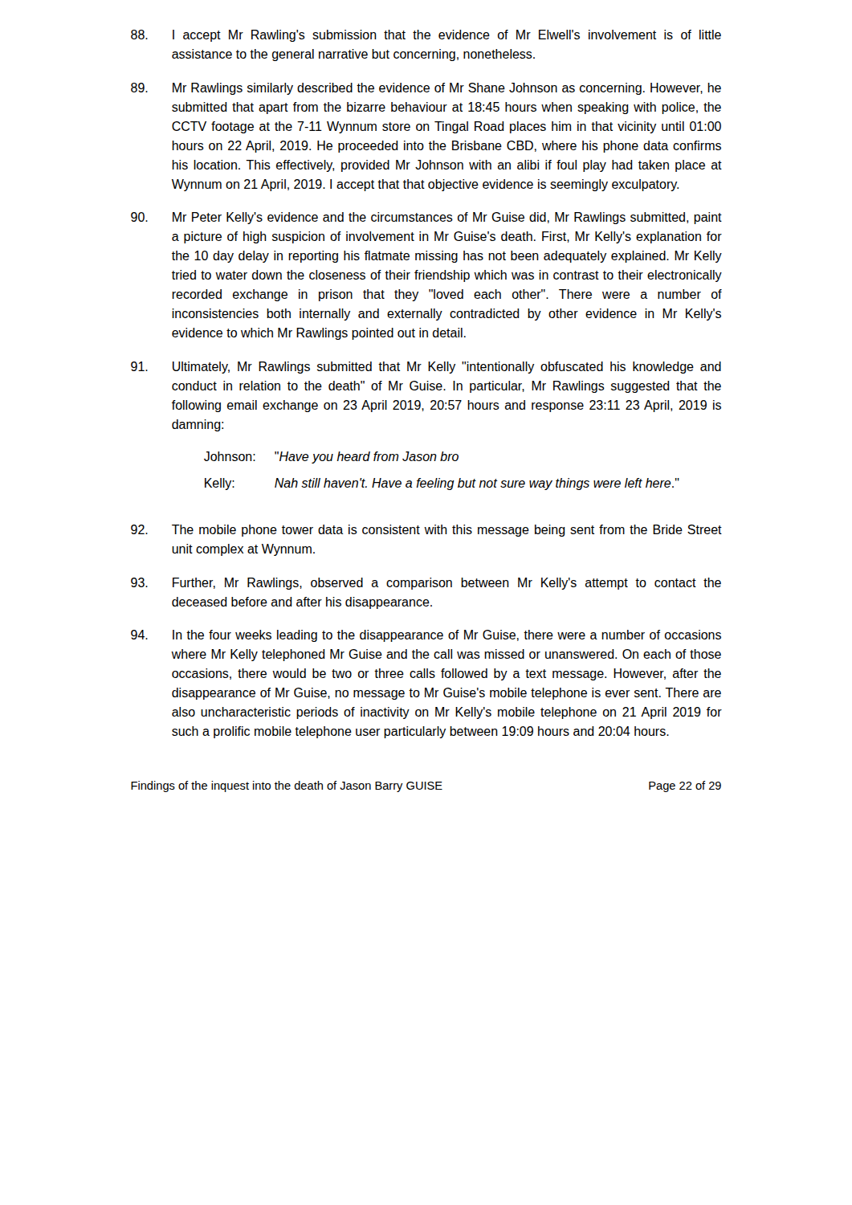88. I accept Mr Rawling's submission that the evidence of Mr Elwell's involvement is of little assistance to the general narrative but concerning, nonetheless.
89. Mr Rawlings similarly described the evidence of Mr Shane Johnson as concerning. However, he submitted that apart from the bizarre behaviour at 18:45 hours when speaking with police, the CCTV footage at the 7-11 Wynnum store on Tingal Road places him in that vicinity until 01:00 hours on 22 April, 2019. He proceeded into the Brisbane CBD, where his phone data confirms his location. This effectively, provided Mr Johnson with an alibi if foul play had taken place at Wynnum on 21 April, 2019. I accept that that objective evidence is seemingly exculpatory.
90. Mr Peter Kelly's evidence and the circumstances of Mr Guise did, Mr Rawlings submitted, paint a picture of high suspicion of involvement in Mr Guise's death. First, Mr Kelly's explanation for the 10 day delay in reporting his flatmate missing has not been adequately explained. Mr Kelly tried to water down the closeness of their friendship which was in contrast to their electronically recorded exchange in prison that they "loved each other". There were a number of inconsistencies both internally and externally contradicted by other evidence in Mr Kelly's evidence to which Mr Rawlings pointed out in detail.
91. Ultimately, Mr Rawlings submitted that Mr Kelly "intentionally obfuscated his knowledge and conduct in relation to the death" of Mr Guise. In particular, Mr Rawlings suggested that the following email exchange on 23 April 2019, 20:57 hours and response 23:11 23 April, 2019 is damning:
Johnson: "Have you heard from Jason bro
Kelly: Nah still haven't. Have a feeling but not sure way things were left here."
92. The mobile phone tower data is consistent with this message being sent from the Bride Street unit complex at Wynnum.
93. Further, Mr Rawlings, observed a comparison between Mr Kelly's attempt to contact the deceased before and after his disappearance.
94. In the four weeks leading to the disappearance of Mr Guise, there were a number of occasions where Mr Kelly telephoned Mr Guise and the call was missed or unanswered. On each of those occasions, there would be two or three calls followed by a text message. However, after the disappearance of Mr Guise, no message to Mr Guise's mobile telephone is ever sent. There are also uncharacteristic periods of inactivity on Mr Kelly's mobile telephone on 21 April 2019 for such a prolific mobile telephone user particularly between 19:09 hours and 20:04 hours.
Findings of the inquest into the death of Jason Barry GUISE Page 22 of 29